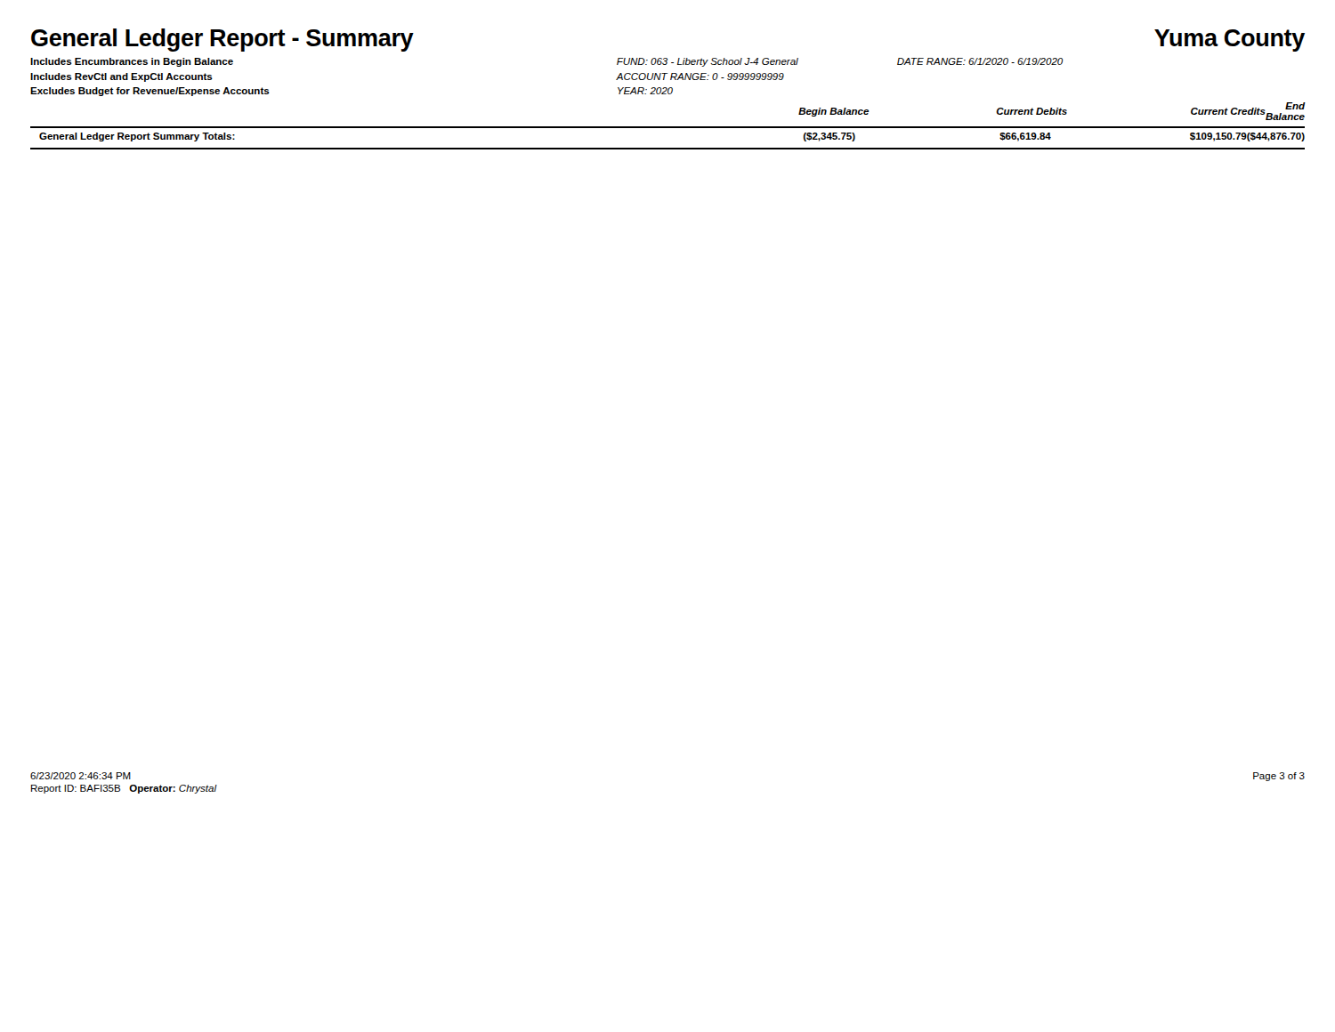Yuma County
General Ledger Report - Summary
| Includes Encumbrances in Begin Balance Includes RevCtl and ExpCtl Accounts Excludes Budget for Revenue/Expense Accounts | FUND: 063 - Liberty School J-4 General ACCOUNT RANGE: 0 - 9999999999 YEAR: 2020 | DATE RANGE: 6/1/2020 - 6/19/2020 |
| | | Begin Balance | Current Debits | Current Credits | End Balance |
| General Ledger Report Summary Totals: | | ($2,345.75) | $66,619.84 | $109,150.79 | ($44,876.70) |
6/23/2020 2:46:34 PM Page 3 of 3
Report ID: BAFI35B Operator: Chrystal